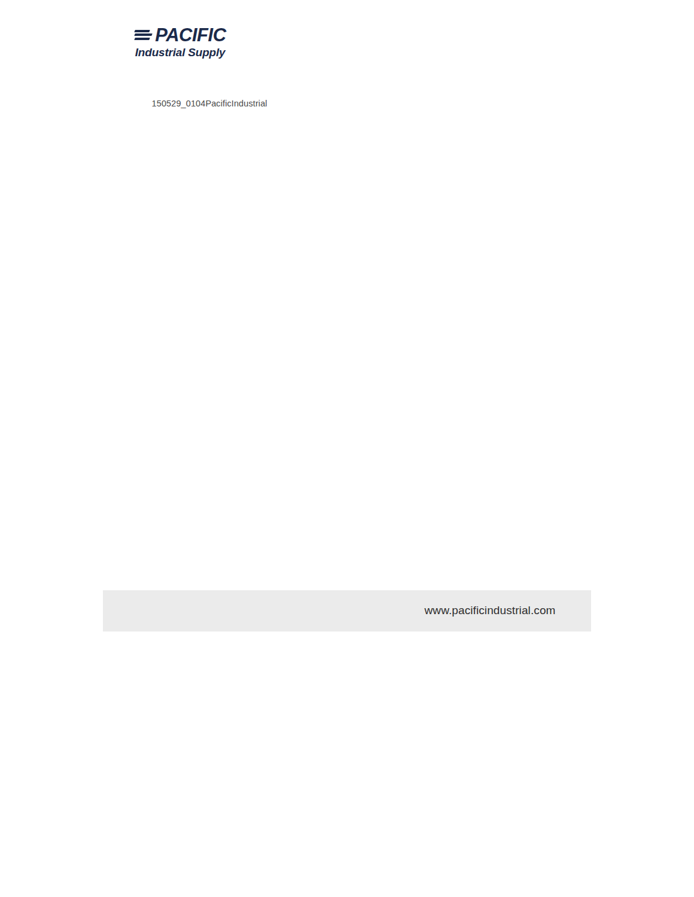PACIFIC
Industrial Supply
150529_0104PacificIndustrial
www.pacificindustrial.com